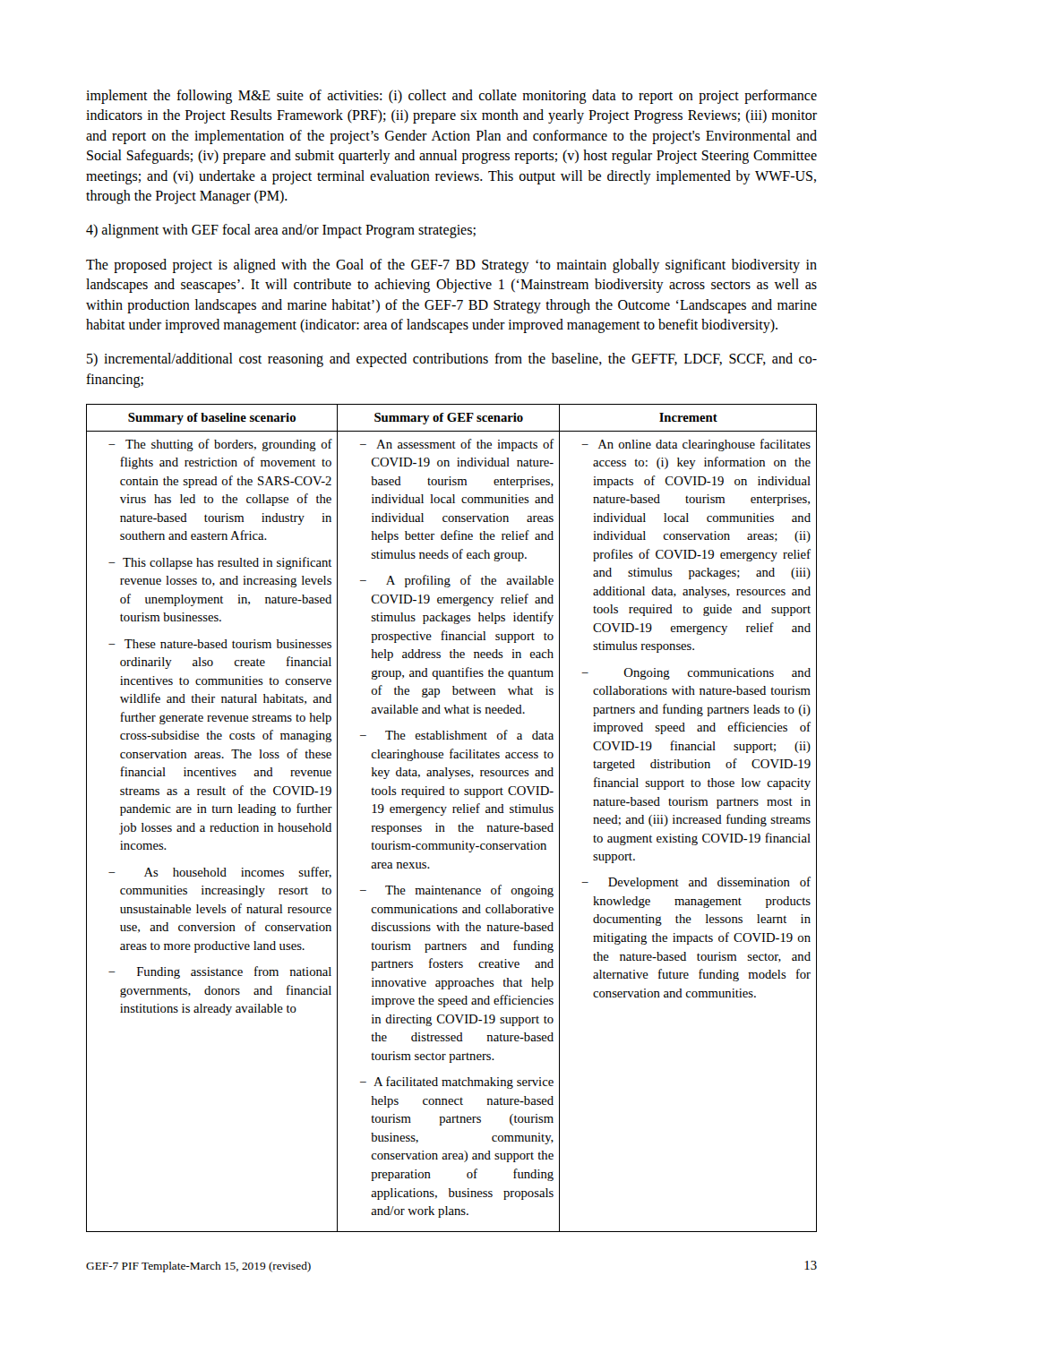implement the following M&E suite of activities: (i) collect and collate monitoring data to report on project performance indicators in the Project Results Framework (PRF); (ii) prepare six month and yearly Project Progress Reviews; (iii) monitor and report on the implementation of the project’s Gender Action Plan and conformance to the project's Environmental and Social Safeguards; (iv) prepare and submit quarterly and annual progress reports; (v) host regular Project Steering Committee meetings; and (vi) undertake a project terminal evaluation reviews. This output will be directly implemented by WWF-US, through the Project Manager (PM).
4) alignment with GEF focal area and/or Impact Program strategies;
The proposed project is aligned with the Goal of the GEF-7 BD Strategy ‘to maintain globally significant biodiversity in landscapes and seascapes’. It will contribute to achieving Objective 1 (‘Mainstream biodiversity across sectors as well as within production landscapes and marine habitat’) of the GEF-7 BD Strategy through the Outcome ‘Landscapes and marine habitat under improved management (indicator: area of landscapes under improved management to benefit biodiversity).
5) incremental/additional cost reasoning and expected contributions from the baseline, the GEFTF, LDCF, SCCF, and co-financing;
| Summary of baseline scenario | Summary of GEF scenario | Increment |
| --- | --- | --- |
| The shutting of borders, grounding of flights and restriction of movement to contain the spread of the SARS-COV-2 virus has led to the collapse of the nature-based tourism industry in southern and eastern Africa. This collapse has resulted in significant revenue losses to, and increasing levels of unemployment in, nature-based tourism businesses. These nature-based tourism businesses ordinarily also create financial incentives to communities to conserve wildlife and their natural habitats, and further generate revenue streams to help cross-subsidise the costs of managing conservation areas. The loss of these financial incentives and revenue streams as a result of the COVID-19 pandemic are in turn leading to further job losses and a reduction in household incomes. As household incomes suffer, communities increasingly resort to unsustainable levels of natural resource use, and conversion of conservation areas to more productive land uses. Funding assistance from national governments, donors and financial institutions is already available to | An assessment of the impacts of COVID-19 on individual nature-based tourism enterprises, individual local communities and individual conservation areas helps better define the relief and stimulus needs of each group. A profiling of the available COVID-19 emergency relief and stimulus packages helps identify prospective financial support to help address the needs in each group, and quantifies the quantum of the gap between what is available and what is needed. The establishment of a data clearinghouse facilitates access to key data, analyses, resources and tools required to support COVID-19 emergency relief and stimulus responses in the nature-based tourism-community-conservation area nexus. The maintenance of ongoing communications and collaborative discussions with the nature-based tourism partners and funding partners fosters creative and innovative approaches that help improve the speed and efficiencies in directing COVID-19 support to the distressed nature-based tourism sector partners. A facilitated matchmaking service helps connect nature-based tourism partners (tourism business, community, conservation area) and support the preparation of funding applications, business proposals and/or work plans. | An online data clearinghouse facilitates access to: (i) key information on the impacts of COVID-19 on individual nature-based tourism enterprises, individual local communities and individual conservation areas; (ii) profiles of COVID-19 emergency relief and stimulus packages; and (iii) additional data, analyses, resources and tools required to guide and support COVID-19 emergency relief and stimulus responses. Ongoing communications and collaborations with nature-based tourism partners and funding partners leads to (i) improved speed and efficiencies of COVID-19 financial support; (ii) targeted distribution of COVID-19 financial support to those low capacity nature-based tourism partners most in need; and (iii) increased funding streams to augment existing COVID-19 financial support. Development and dissemination of knowledge management products documenting the lessons learnt in mitigating the impacts of COVID-19 on the nature-based tourism sector, and alternative future funding models for conservation and communities. |
GEF-7 PIF Template-March 15, 2019 (revised)
13